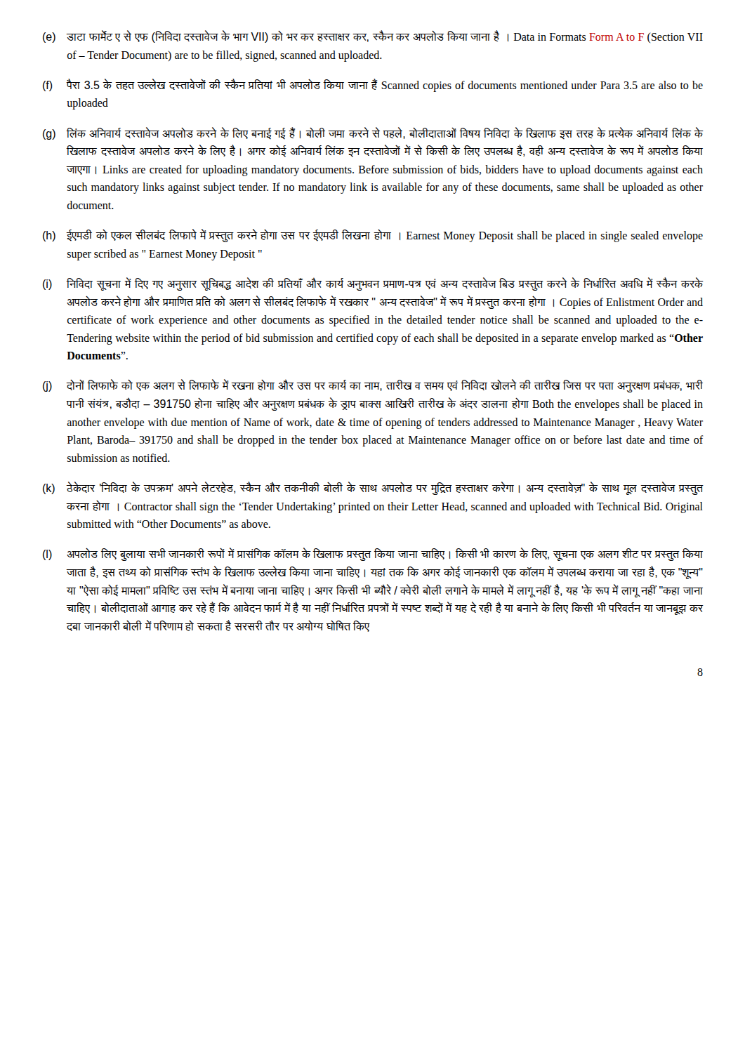(e) डाटा फार्मेट ए से एफ (निविदा दस्तावेज के भाग VII) को भर कर हस्ताक्षर कर, स्कैन कर अपलोड किया जाना है । Data in Formats Form A to F (Section VII of – Tender Document) are to be filled, signed, scanned and uploaded.
(f) पैरा 3.5 के तहत उल्लेख दस्तावेजों की स्कैन प्रतियां भी अपलोड किया जाना हैं Scanned copies of documents mentioned under Para 3.5 are also to be uploaded
(g) लिंक अनिवार्य दस्तावेज अपलोड करने के लिए बनाई गई हैं। बोली जमा करने से पहले, बोलीदाताओं विषय निविदा के खिलाफ इस तरह के प्रत्येक अनिवार्य लिंक के खिलाफ दस्तावेज अपलोड करने के लिए है। अगर कोई अनिवार्य लिंक इन दस्तावेजों में से किसी के लिए उपलब्ध है, वही अन्य दस्तावेज के रूप में अपलोड किया जाएगा। Links are created for uploading mandatory documents. Before submission of bids, bidders have to upload documents against each such mandatory links against subject tender. If no mandatory link is available for any of these documents, same shall be uploaded as other document.
(h) ईएमडी को एकल सीलबंद लिफापे में प्रस्तुत करने होगा उस पर ईएमडी लिखना होगा । Earnest Money Deposit shall be placed in single sealed envelope super scribed as " Earnest Money Deposit "
(i) निविदा सूचना में दिए गए अनुसार सूचिबद्ध आदेश की प्रतियाँ और कार्य अनुभवन प्रमाण-पत्र एवं अन्य दस्तावेज बिड प्रस्तुत करने के निर्धारित अवधि में स्कैन करके अपलोड करने होगा और प्रमाणित प्रति को अलग से सीलबंद लिफाफे में रखकार " अन्य दस्तावेज" में रूप में प्रस्तुत करना होगा । Copies of Enlistment Order and certificate of work experience and other documents as specified in the detailed tender notice shall be scanned and uploaded to the e- Tendering website within the period of bid submission and certified copy of each shall be deposited in a separate envelop marked as “Other Documents”.
(j) दोनों लिफाफे को एक अलग से लिफाफे में रखना होगा और उस पर कार्य का नाम, तारीख व समय एवं निविदा खोलने की तारीख जिस पर पता अनुरक्षण प्रबंधक, भारी पानी संयंत्र, बडौदा – 391750 होना चाहिए और अनुरक्षण प्रबंधक के ड्राप बाक्स आखिरी तारीख के अंदर डालना होगा Both the envelopes shall be placed in another envelope with due mention of Name of work, date & time of opening of tenders addressed to Maintenance Manager , Heavy Water Plant, Baroda– 391750 and shall be dropped in the tender box placed at Maintenance Manager office on or before last date and time of submission as notified.
(k) ठेकेदार 'निविदा के उपक्रम' अपने लेटरहेड, स्कैन और तकनीकी बोली के साथ अपलोड पर मुद्रित हस्ताक्षर करेगा। अन्य दस्तावेज़" के साथ मूल दस्तावेज प्रस्तुत करना होगा । Contractor shall sign the ‘Tender Undertaking’ printed on their Letter Head, scanned and uploaded with Technical Bid. Original submitted with “Other Documents” as above.
(l) अपलोड लिए बुलाया सभी जानकारी रूपों में प्रासंगिक कॉलम के खिलाफ प्रस्तुत किया जाना चाहिए। किसी भी कारण के लिए, सूचना एक अलग शीट पर प्रस्तुत किया जाता है, इस तथ्य को प्रासंगिक स्तंभ के खिलाफ उल्लेख किया जाना चाहिए। यहां तक कि अगर कोई जानकारी एक कॉलम में उपलब्ध कराया जा रहा है, एक "शून्य" या "ऐसा कोई मामला" प्रविष्टि उस स्तंभ में बनाया जाना चाहिए। अगर किसी भी ब्यौरे / क्वेरी बोली लगाने के मामले में लागू नहीं है, यह 'के रूप में लागू नहीं "कहा जाना चाहिए। बोलीदाताओं आगाह कर रहे हैं कि आवेदन फार्म में है या नहीं निर्धारित प्रपत्रों में स्पष्ट शब्दों में यह दे रही है या बनाने के लिए किसी भी परिवर्तन या जानबूझ कर दबा जानकारी बोली में परिणाम हो सकता है सरसरी तौर पर अयोग्य घोषित किए
8